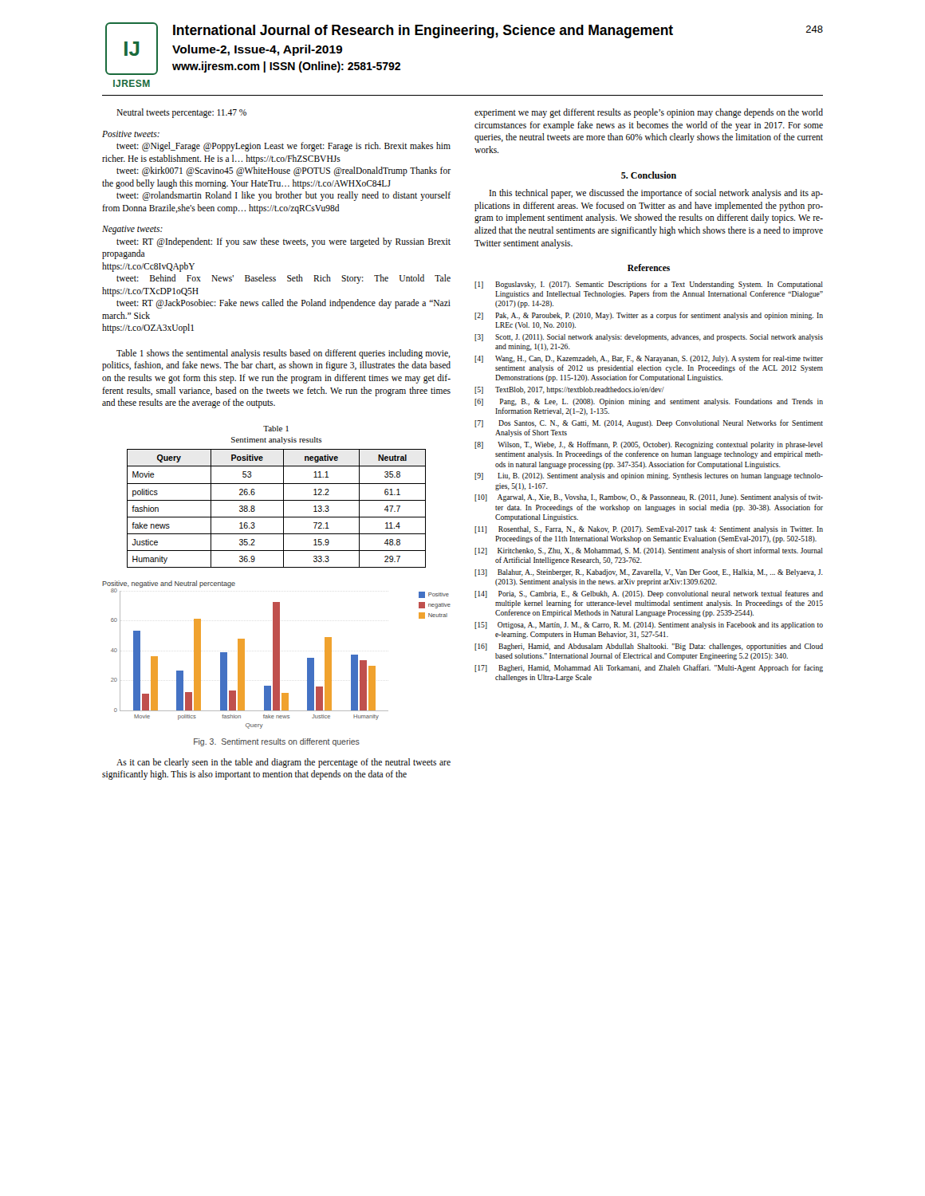248
IJ
IJRESM
International Journal of Research in Engineering, Science and Management
Volume-2, Issue-4, April-2019
www.ijresm.com | ISSN (Online): 2581-5792
Neutral tweets percentage: 11.47 %
Positive tweets:
tweet: @Nigel_Farage @PoppyLegion Least we forget: Farage is rich. Brexit makes him richer. He is establishment. He is a l… https://t.co/FhZSCBVHJs
tweet: @kirk0071 @Scavino45 @WhiteHouse @POTUS @realDonaldTrump Thanks for the good belly laugh this morning. Your HateTru… https://t.co/AWHXoC84LJ
tweet: @rolandsmartin Roland I like you brother but you really need to distant yourself from Donna Brazile,she's been comp… https://t.co/zqRCsVu98d
Negative tweets:
tweet: RT @Independent: If you saw these tweets, you were targeted by Russian Brexit propaganda
https://t.co/Cc8IvQApbY
tweet: Behind Fox News' Baseless Seth Rich Story: The Untold Tale https://t.co/TXcDP1oQ5H
tweet: RT @JackPosobiec: Fake news called the Poland indpendence day parade a “Nazi march.” Sick
https://t.co/OZA3xUopl1
Table 1 shows the sentimental analysis results based on different queries including movie, politics, fashion, and fake news. The bar chart, as shown in figure 3, illustrates the data based on the results we got form this step. If we run the program in different times we may get different results, small variance, based on the tweets we fetch. We run the program three times and these results are the average of the outputs.
Table 1 Sentiment analysis results
| Query | Positive | negative | Neutral |
| --- | --- | --- | --- |
| Movie | 53 | 11.1 | 35.8 |
| politics | 26.6 | 12.2 | 61.1 |
| fashion | 38.8 | 13.3 | 47.7 |
| fake news | 16.3 | 72.1 | 11.4 |
| Justice | 35.2 | 15.9 | 48.8 |
| Humanity | 36.9 | 33.3 | 29.7 |
Positive, negative and Neutral percentage
Positive
negative
Neutral
80 60 40 20 0
Movie politics fashion fake news Justice Humanity
Query
Fig. 3. Sentiment results on different queries
As it can be clearly seen in the table and diagram the percentage of the neutral tweets are significantly high. This is also important to mention that depends on the data of the
experiment we may get different results as people’s opinion may change depends on the world circumstances for example fake news as it becomes the world of the year in 2017. For some queries, the neutral tweets are more than 60% which clearly shows the limitation of the current works.
5. Conclusion
In this technical paper, we discussed the importance of social network analysis and its applications in different areas. We focused on Twitter as and have implemented the python program to implement sentiment analysis. We showed the results on different daily topics. We realized that the neutral sentiments are significantly high which shows there is a need to improve Twitter sentiment analysis.
References
[1] Boguslavsky, I. (2017). Semantic Descriptions for a Text Understanding System. In Computational Linguistics and Intellectual Technologies. Papers from the Annual International Conference “Dialogue” (2017) (pp. 14-28).
[2] Pak, A., & Paroubek, P. (2010, May). Twitter as a corpus for sentiment analysis and opinion mining. In LREc (Vol. 10, No. 2010).
[3] Scott, J. (2011). Social network analysis: developments, advances, and prospects. Social network analysis and mining, 1(1), 21-26.
[4] Wang, H., Can, D., Kazemzadeh, A., Bar, F., & Narayanan, S. (2012, July). A system for real-time twitter sentiment analysis of 2012 us presidential election cycle. In Proceedings of the ACL 2012 System Demonstrations (pp. 115-120). Association for Computational Linguistics.
[5] TextBlob, 2017, https://textblob.readthedocs.io/en/dev/
[6] Pang, B., & Lee, L. (2008). Opinion mining and sentiment analysis. Foundations and Trends in Information Retrieval, 2(1–2), 1-135.
[7] Dos Santos, C. N., & Gatti, M. (2014, August). Deep Convolutional Neural Networks for Sentiment Analysis of Short Texts
[8] Wilson, T., Wiebe, J., & Hoffmann, P. (2005, October). Recognizing contextual polarity in phrase-level sentiment analysis. In Proceedings of the conference on human language technology and empirical methods in natural language processing (pp. 347-354). Association for Computational Linguistics.
[9] Liu, B. (2012). Sentiment analysis and opinion mining. Synthesis lectures on human language technologies, 5(1), 1-167.
[10] Agarwal, A., Xie, B., Vovsha, I., Rambow, O., & Passonneau, R. (2011, June). Sentiment analysis of twitter data. In Proceedings of the workshop on languages in social media (pp. 30-38). Association for Computational Linguistics.
[11] Rosenthal, S., Farra, N., & Nakov, P. (2017). SemEval-2017 task 4: Sentiment analysis in Twitter. In Proceedings of the 11th International Workshop on Semantic Evaluation (SemEval-2017), (pp. 502-518).
[12] Kiritchenko, S., Zhu, X., & Mohammad, S. M. (2014). Sentiment analysis of short informal texts. Journal of Artificial Intelligence Research, 50, 723-762.
[13] Balahur, A., Steinberger, R., Kabadjov, M., Zavarella, V., Van Der Goot, E., Halkia, M., ... & Belyaeva, J. (2013). Sentiment analysis in the news. arXiv preprint arXiv:1309.6202.
[14] Poria, S., Cambria, E., & Gelbukh, A. (2015). Deep convolutional neural network textual features and multiple kernel learning for utterance-level multimodal sentiment analysis. In Proceedings of the 2015 Conference on Empirical Methods in Natural Language Processing (pp. 2539-2544).
[15] Ortigosa, A., Martín, J. M., & Carro, R. M. (2014). Sentiment analysis in Facebook and its application to e-learning. Computers in Human Behavior, 31, 527-541.
[16] Bagheri, Hamid, and Abdusalam Abdullah Shaltooki. "Big Data: challenges, opportunities and Cloud based solutions." International Journal of Electrical and Computer Engineering 5.2 (2015): 340.
[17] Bagheri, Hamid, Mohammad Ali Torkamani, and Zhaleh Ghaffari. "Multi-Agent Approach for facing challenges in Ultra-Large Scale